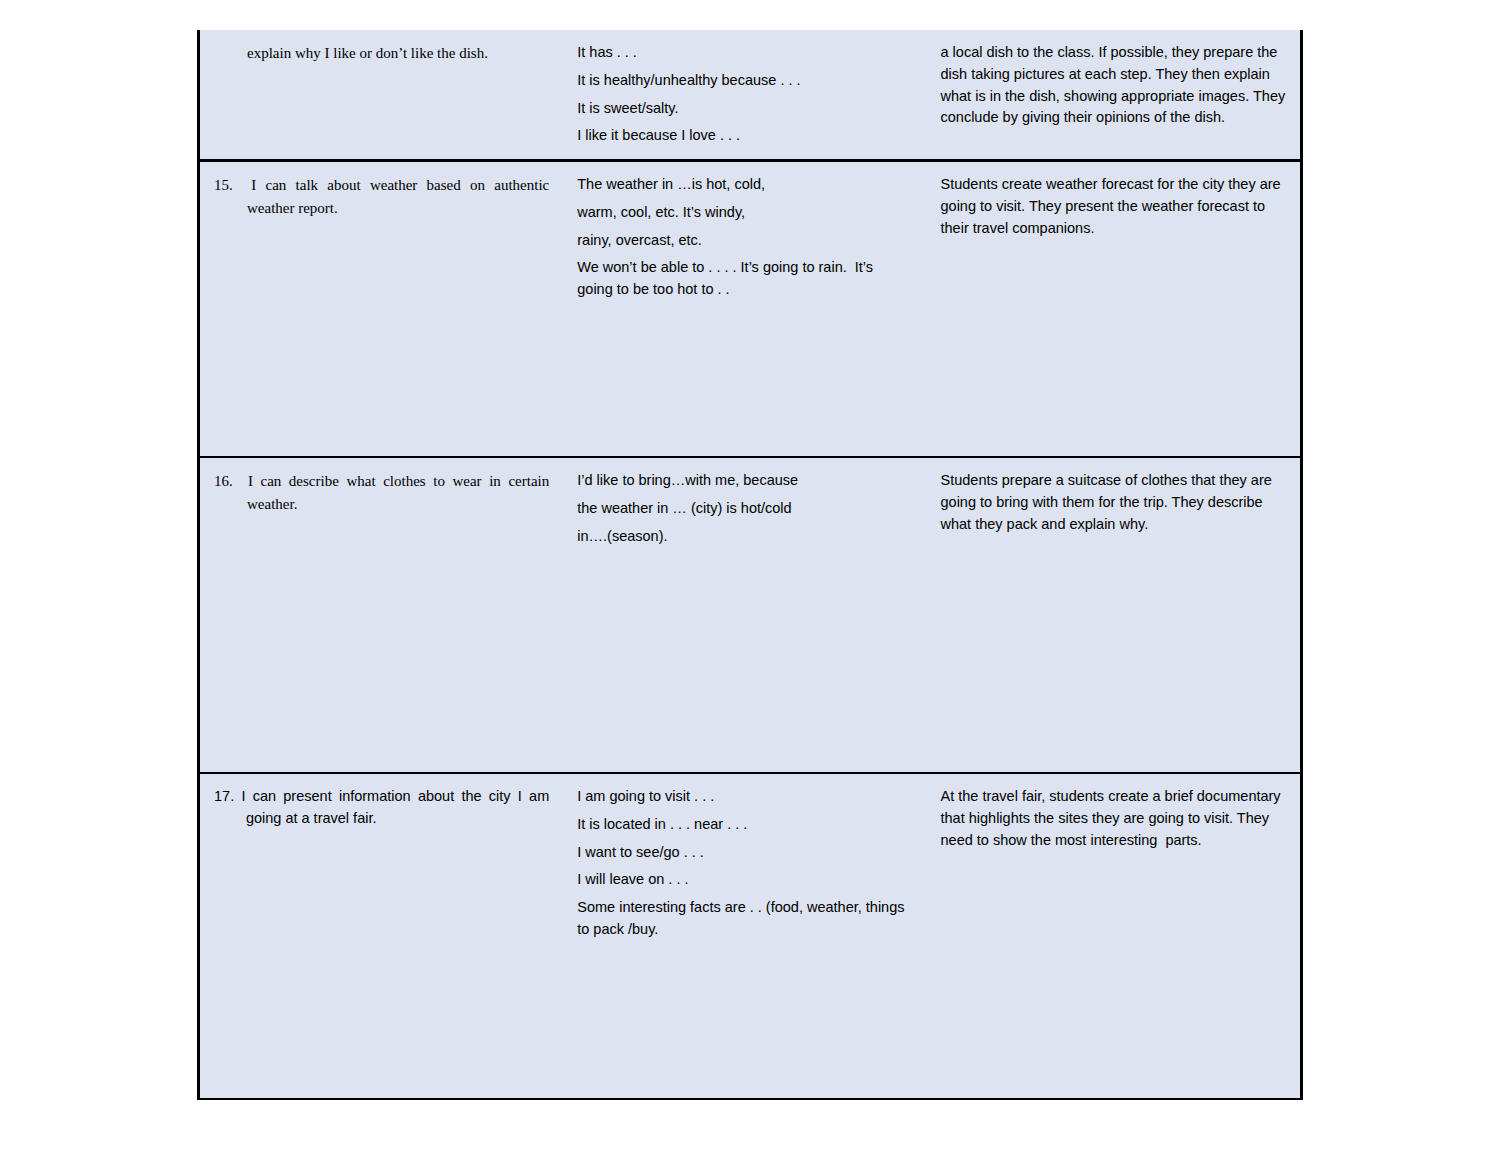| explain why I like or don’t like the dish. | It has . . . It is healthy/unhealthy because . . . It is sweet/salty. I like it because I love . . . | a local dish to the class. If possible, they prepare the dish taking pictures at each step. They then explain what is in the dish, showing appropriate images. They conclude by giving their opinions of the dish. |
| 15. I can talk about weather based on authentic weather report. | The weather in …is hot, cold, warm, cool, etc. It’s windy, rainy, overcast, etc. We won’t be able to . . . . It’s going to rain. It’s going to be too hot to . . | Students create weather forecast for the city they are going to visit. They present the weather forecast to their travel companions. |
| 16. I can describe what clothes to wear in certain weather. | I’d like to bring…with me, because the weather in … (city) is hot/cold in….(season). | Students prepare a suitcase of clothes that they are going to bring with them for the trip. They describe what they pack and explain why. |
| 17. I can present information about the city I am going at a travel fair. | I am going to visit . . . It is located in . . . near . . . I want to see/go . . . I will leave on . . . Some interesting facts are . . (food, weather, things to pack /buy. | At the travel fair, students create a brief documentary that highlights the sites they are going to visit. They need to show the most interesting parts. |